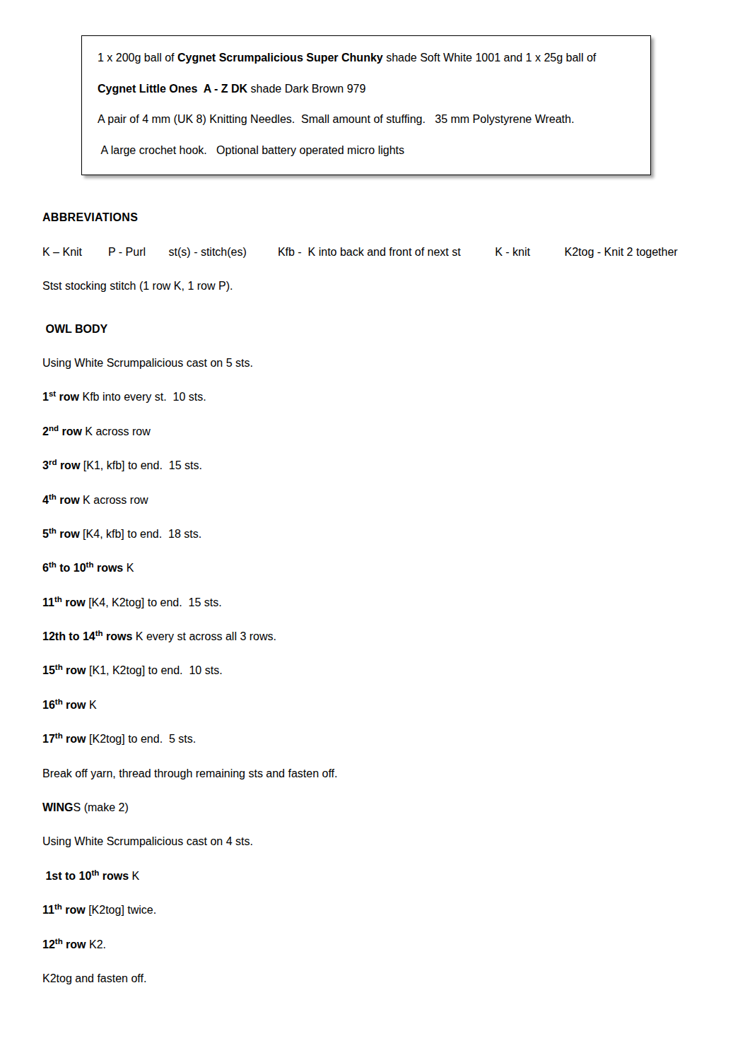1 x 200g ball of Cygnet Scrumpalicious Super Chunky shade Soft White 1001 and 1 x 25g ball of
Cygnet Little Ones A - Z DK shade Dark Brown 979
A pair of 4 mm (UK 8) Knitting Needles. Small amount of stuffing. 35 mm Polystyrene Wreath.
A large crochet hook. Optional battery operated micro lights
ABBREVIATIONS
K – Knit P - Purl st(s) - stitch(es) Kfb - K into back and front of next st K - knit K2tog - Knit 2 together
Stst stocking stitch (1 row K, 1 row P).
OWL BODY
Using White Scrumpalicious cast on 5 sts.
1st row Kfb into every st. 10 sts.
2nd row K across row
3rd row [K1, kfb] to end. 15 sts.
4th row K across row
5th row [K4, kfb] to end. 18 sts.
6th to 10th rows K
11th row [K4, K2tog] to end. 15 sts.
12th to 14th rows K every st across all 3 rows.
15th row [K1, K2tog] to end. 10 sts.
16th row K
17th row [K2tog] to end. 5 sts.
Break off yarn, thread through remaining sts and fasten off.
WINGS (make 2)
Using White Scrumpalicious cast on 4 sts.
1st to 10th rows K
11th row [K2tog] twice.
12th row K2.
K2tog and fasten off.